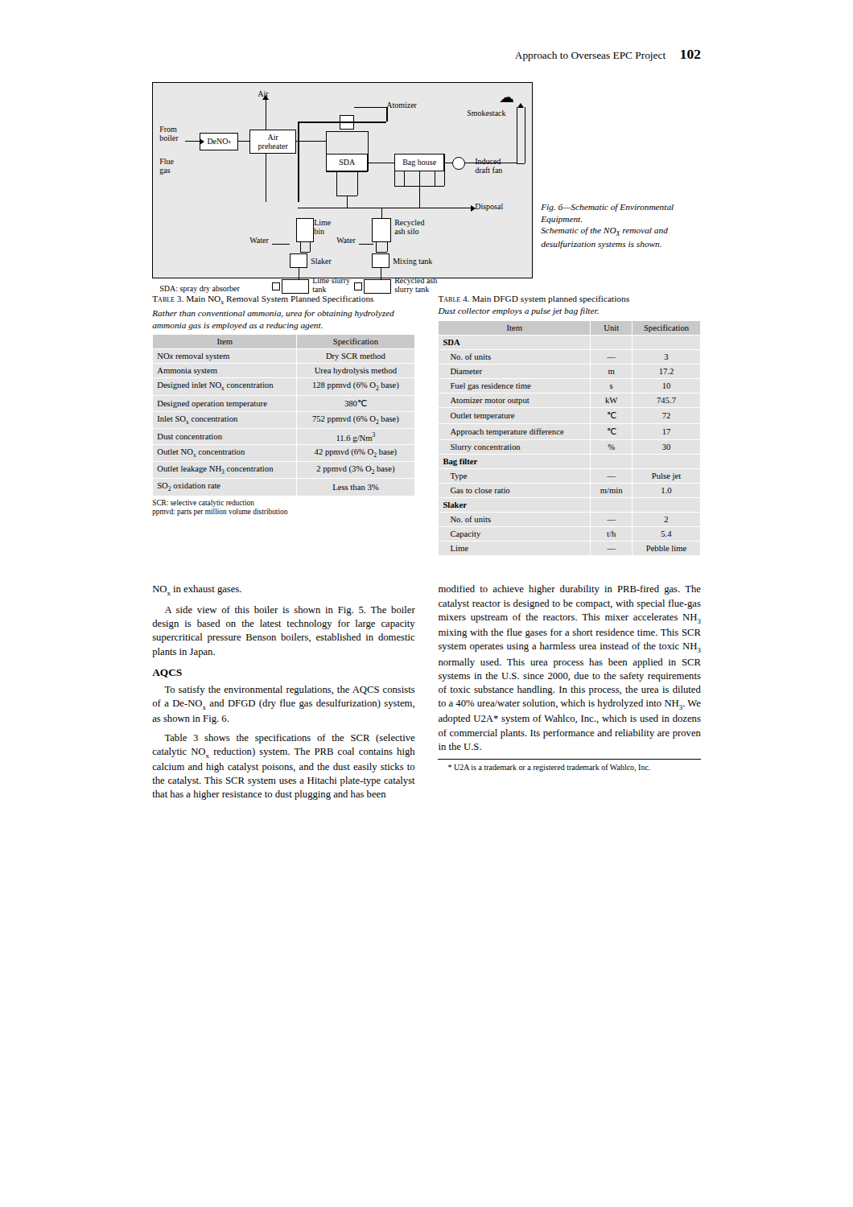Approach to Overseas EPC Project 102
Air
Atomizer
Smokestack
From
boiler
Flue
gas
DeNOx
Air
preheater
SDA
Bag house
Induced
draft fan
Disposal
Lime
bin
Recycled
ash silo
Water
Water
Slaker
Mixing tank
Lime slurry
tank
Recycled ash
slurry tank
SDA: spray dry absorber
☁
Fig. 6—Schematic of Environmental Equipment.
Schematic of the NOX removal and desulfurization systems is shown.
Table 3. Main NOx Removal System Planned Specifications Rather than conventional ammonia, urea for obtaining hydrolyzed ammonia gas is employed as a reducing agent.
| Item | Specification |
| --- | --- |
| NO x removal system | Dry SCR method |
| Ammonia system | Urea hydrolysis method |
| Designed inlet NO x concentration | 128 ppmvd (6% O 2 base) |
| Designed operation temperature | 380℃ |
| Inlet SO x concentration | 752 ppmvd (6% O 2 base) |
| Dust concentration | 11.6 g/Nm 3 |
| Outlet NO x concentration | 42 ppmvd (6% O 2 base) |
| Outlet leakage NH 3 concentration | 2 ppmvd (3% O 2 base) |
| SO 2 oxidation rate | Less than 3% |
SCR: selective catalytic reduction
ppmvd: parts per million volume distribution
Table 4. Main DFGD system planned specifications Dust collector employs a pulse jet bag filter.
| Item | Unit | Specification |
| --- | --- | --- |
| SDA | | |
| No. of units | — | 3 |
| Diameter | m | 17.2 |
| Fuel gas residence time | s | 10 |
| Atomizer motor output | kW | 745.7 |
| Outlet temperature | ℃ | 72 |
| Approach temperature difference | ℃ | 17 |
| Slurry concentration | % | 30 |
| Bag filter | | |
| Type | — | Pulse jet |
| Gas to close ratio | m/min | 1.0 |
| Slaker | | |
| No. of units | — | 2 |
| Capacity | t/h | 5.4 |
| Lime | — | Pebble lime |
NOx in exhaust gases.
A side view of this boiler is shown in Fig. 5. The boiler design is based on the latest technology for large capacity supercritical pressure Benson boilers, established in domestic plants in Japan.
AQCS
To satisfy the environmental regulations, the AQCS consists of a De-NOx and DFGD (dry flue gas desulfurization) system, as shown in Fig. 6.
Table 3 shows the specifications of the SCR (selective catalytic NOx reduction) system. The PRB coal contains high calcium and high catalyst poisons, and the dust easily sticks to the catalyst. This SCR system uses a Hitachi plate-type catalyst that has a higher resistance to dust plugging and has been
modified to achieve higher durability in PRB-fired gas. The catalyst reactor is designed to be compact, with special flue-gas mixers upstream of the reactors. This mixer accelerates NH3 mixing with the flue gases for a short residence time. This SCR system operates using a harmless urea instead of the toxic NH3 normally used. This urea process has been applied in SCR systems in the U.S. since 2000, due to the safety requirements of toxic substance handling. In this process, the urea is diluted to a 40% urea/water solution, which is hydrolyzed into NH3. We adopted U2A* system of Wahlco, Inc., which is used in dozens of commercial plants. Its performance and reliability are proven in the U.S.
* U2A is a trademark or a registered trademark of Wahlco, Inc.